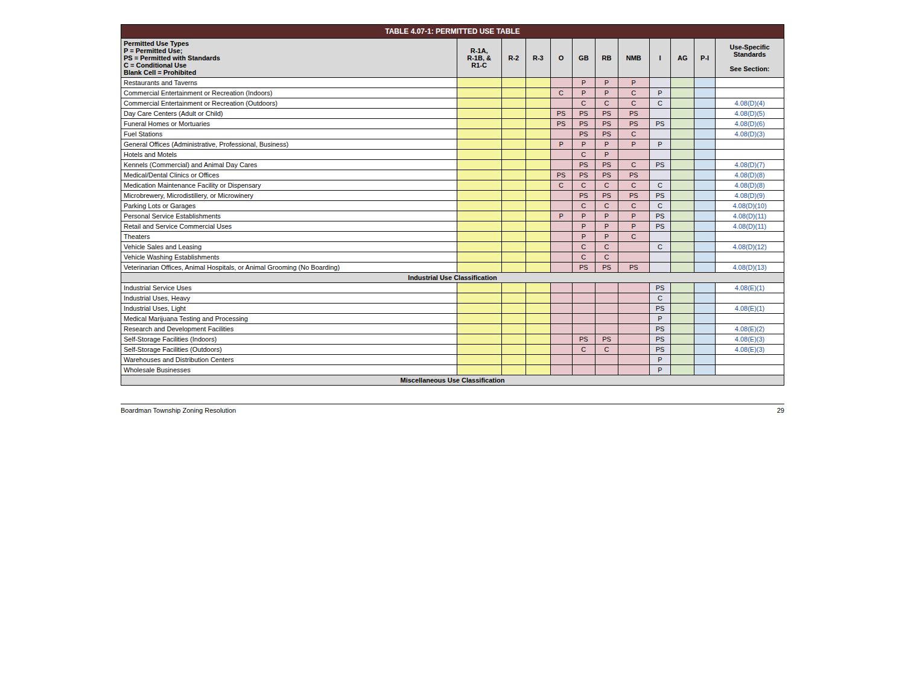TABLE 4.07-1: PERMITTED USE TABLE
| Permitted Use Types P = Permitted Use; PS = Permitted with Standards C = Conditional Use Blank Cell = Prohibited | R-1A, R-1B, & R1-C | R-2 | R-3 | O | GB | RB | NMB | I | AG | P-I | Use-Specific Standards See Section: |
| --- | --- | --- | --- | --- | --- | --- | --- | --- | --- | --- | --- |
| Restaurants and Taverns | | | | | P | P | P | | | | |
| Commercial Entertainment or Recreation (Indoors) | | | | C | P | P | C | P | | | |
| Commercial Entertainment or Recreation (Outdoors) | | | | | C | C | C | C | | | 4.08(D)(4) |
| Day Care Centers (Adult or Child) | | | | PS | PS | PS | PS | | | | 4.08(D)(5) |
| Funeral Homes or Mortuaries | | | | PS | PS | PS | PS | PS | | | 4.08(D)(6) |
| Fuel Stations | | | | | PS | PS | C | | | | 4.08(D)(3) |
| General Offices (Administrative, Professional, Business) | | | | P | P | P | P | P | | | |
| Hotels and Motels | | | | | C | P | | | | | |
| Kennels (Commercial) and Animal Day Cares | | | | | PS | PS | C | PS | | | 4.08(D)(7) |
| Medical/Dental Clinics or Offices | | | | PS | PS | PS | PS | | | | 4.08(D)(8) |
| Medication Maintenance Facility or Dispensary | | | | C | C | C | C | C | | | 4.08(D)(8) |
| Microbrewery, Microdistillery, or Microwinery | | | | | PS | PS | PS | PS | | | 4.08(D)(9) |
| Parking Lots or Garages | | | | | C | C | C | C | | | 4.08(D)(10) |
| Personal Service Establishments | | | | P | P | P | P | PS | | | 4.08(D)(11) |
| Retail and Service Commercial Uses | | | | | P | P | P | PS | | | 4.08(D)(11) |
| Theaters | | | | | P | P | C | | | | |
| Vehicle Sales and Leasing | | | | | C | C | | C | | | 4.08(D)(12) |
| Vehicle Washing Establishments | | | | | C | C | | | | | |
| Veterinarian Offices, Animal Hospitals, or Animal Grooming (No Boarding) | | | | | PS | PS | PS | | | | 4.08(D)(13) |
| Industrial Use Classification |
| Industrial Service Uses | | | | | | | | PS | | | 4.08(E)(1) |
| Industrial Uses, Heavy | | | | | | | | C | | | |
| Industrial Uses, Light | | | | | | | | PS | | | 4.08(E)(1) |
| Medical Marijuana Testing and Processing | | | | | | | | P | | | |
| Research and Development Facilities | | | | | | | | PS | | | 4.08(E)(2) |
| Self-Storage Facilities (Indoors) | | | | | PS | PS | | PS | | | 4.08(E)(3) |
| Self-Storage Facilities (Outdoors) | | | | | C | C | | PS | | | 4.08(E)(3) |
| Warehouses and Distribution Centers | | | | | | | | P | | | |
| Wholesale Businesses | | | | | | | | P | | | |
| Miscellaneous Use Classification |
Boardman Township Zoning Resolution 29